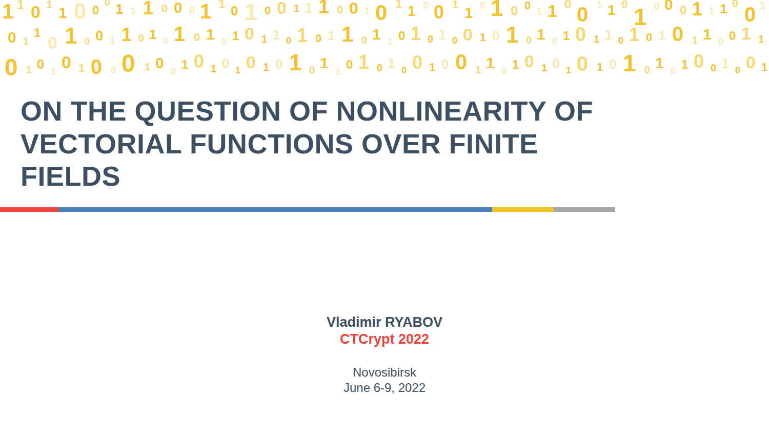1 1 0 1 1 0 0 0 1 1 1 0 0 0 1 1 0 1 0 0 1 1 1 0 0 1 0 1 1 0 0 1 1 0 1 0 0 1 1 0 0 1 1 0 1 0 0 0 1 1 1 0 0 1 0 1 1 0 1 0 0 1 1 0 1 0 1 0 1 0 1 0 1 1 0 1 0 1 1 0 1 1 0 1 0 1 0 0 1 0 1 0 1 0 1 0 1 1 0 1 0 1 0 1 1 0 0 1 1 0 1 0 1 0 1 0 0 0 1 0 0 1 0 1 0 1 0 1 0 1 0 1 1 0 1 0 1 0 0 1 0 0 1 1 0 1 0 1 0 1 0 1 0 1 0 1 0 1 0 0 1 0 0 1
On the question of nonlinearity of vectorial functions over finite fields
Vladimir RYABOV
CTCrypt 2022
Novosibirsk
June 6-9, 2022